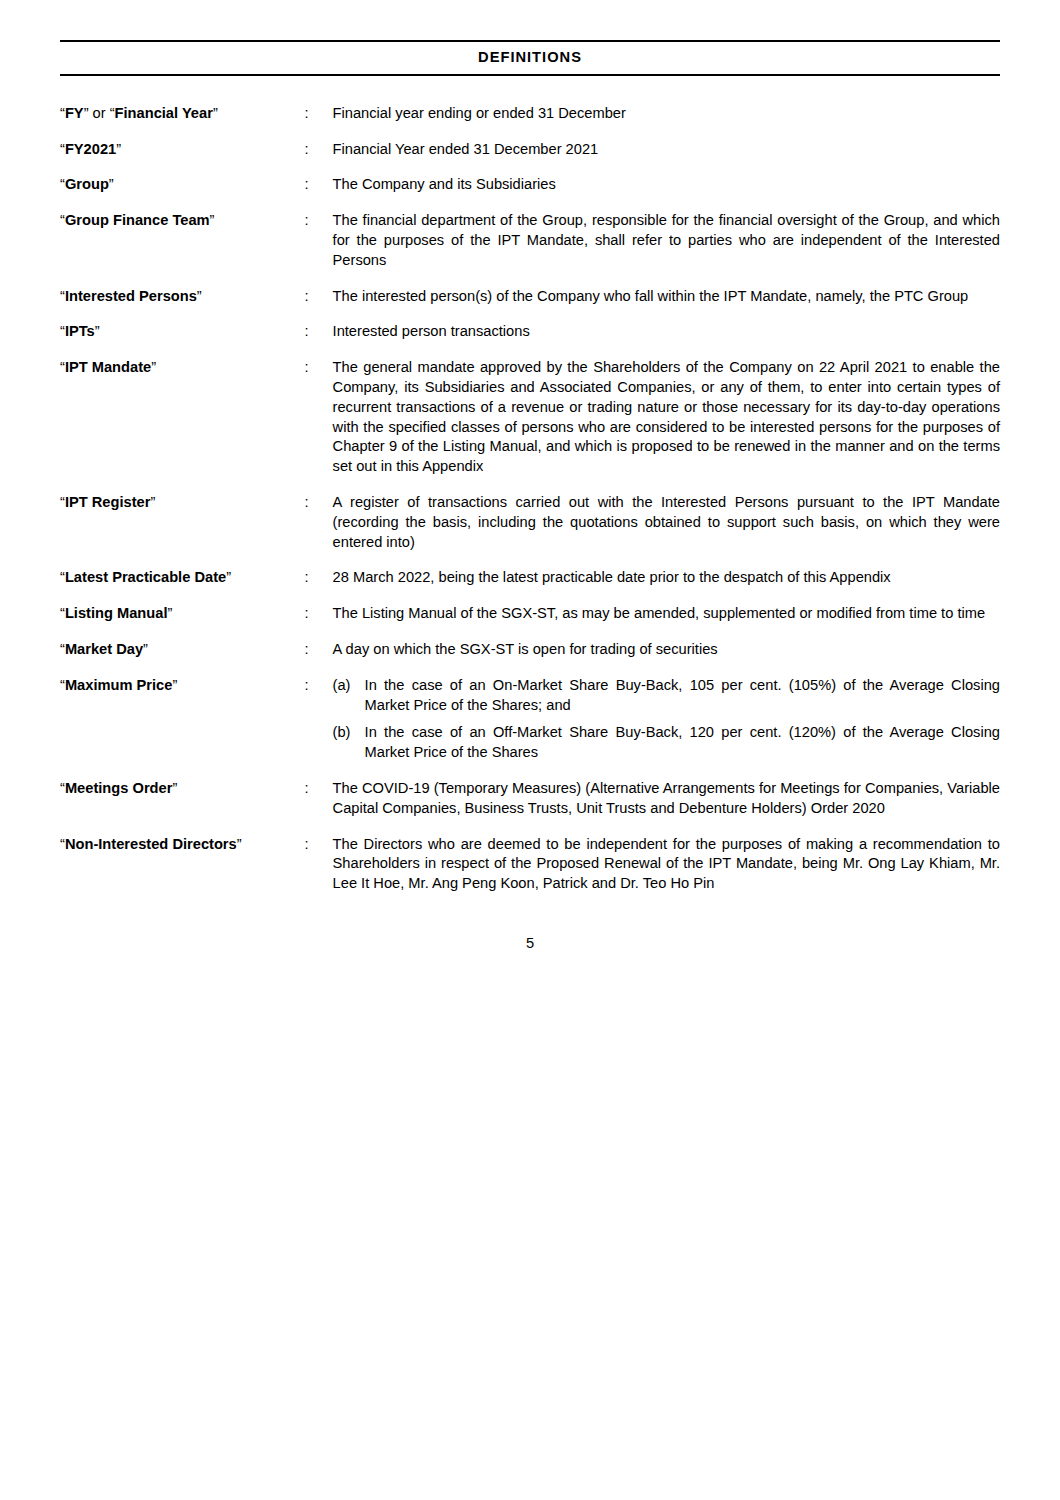DEFINITIONS
| “ FY ” or “ Financial Year ” | : | Financial year ending or ended 31 December |
| “ FY2021 ” | : | Financial Year ended 31 December 2021 |
| “ Group ” | : | The Company and its Subsidiaries |
| “ Group Finance Team ” | : | The financial department of the Group, responsible for the financial oversight of the Group, and which for the purposes of the IPT Mandate, shall refer to parties who are independent of the Interested Persons |
| “ Interested Persons ” | : | The interested person(s) of the Company who fall within the IPT Mandate, namely, the PTC Group |
| “ IPTs ” | : | Interested person transactions |
| “ IPT Mandate ” | : | The general mandate approved by the Shareholders of the Company on 22 April 2021 to enable the Company, its Subsidiaries and Associated Companies, or any of them, to enter into certain types of recurrent transactions of a revenue or trading nature or those necessary for its day-to-day operations with the specified classes of persons who are considered to be interested persons for the purposes of Chapter 9 of the Listing Manual, and which is proposed to be renewed in the manner and on the terms set out in this Appendix |
| “ IPT Register ” | : | A register of transactions carried out with the Interested Persons pursuant to the IPT Mandate (recording the basis, including the quotations obtained to support such basis, on which they were entered into) |
| “ Latest Practicable Date ” | : | 28 March 2022, being the latest practicable date prior to the despatch of this Appendix |
| “ Listing Manual ” | : | The Listing Manual of the SGX-ST, as may be amended, supplemented or modified from time to time |
| “ Market Day ” | : | A day on which the SGX-ST is open for trading of securities |
| “ Maximum Price ” | : | (a) In the case of an On-Market Share Buy-Back, 105 per cent. (105%) of the Average Closing Market Price of the Shares; and (b) In the case of an Off-Market Share Buy-Back, 120 per cent. (120%) of the Average Closing Market Price of the Shares |
| “ Meetings Order ” | : | The COVID-19 (Temporary Measures) (Alternative Arrangements for Meetings for Companies, Variable Capital Companies, Business Trusts, Unit Trusts and Debenture Holders) Order 2020 |
| “ Non-Interested Directors ” | : | The Directors who are deemed to be independent for the purposes of making a recommendation to Shareholders in respect of the Proposed Renewal of the IPT Mandate, being Mr. Ong Lay Khiam, Mr. Lee It Hoe, Mr. Ang Peng Koon, Patrick and Dr. Teo Ho Pin |
5